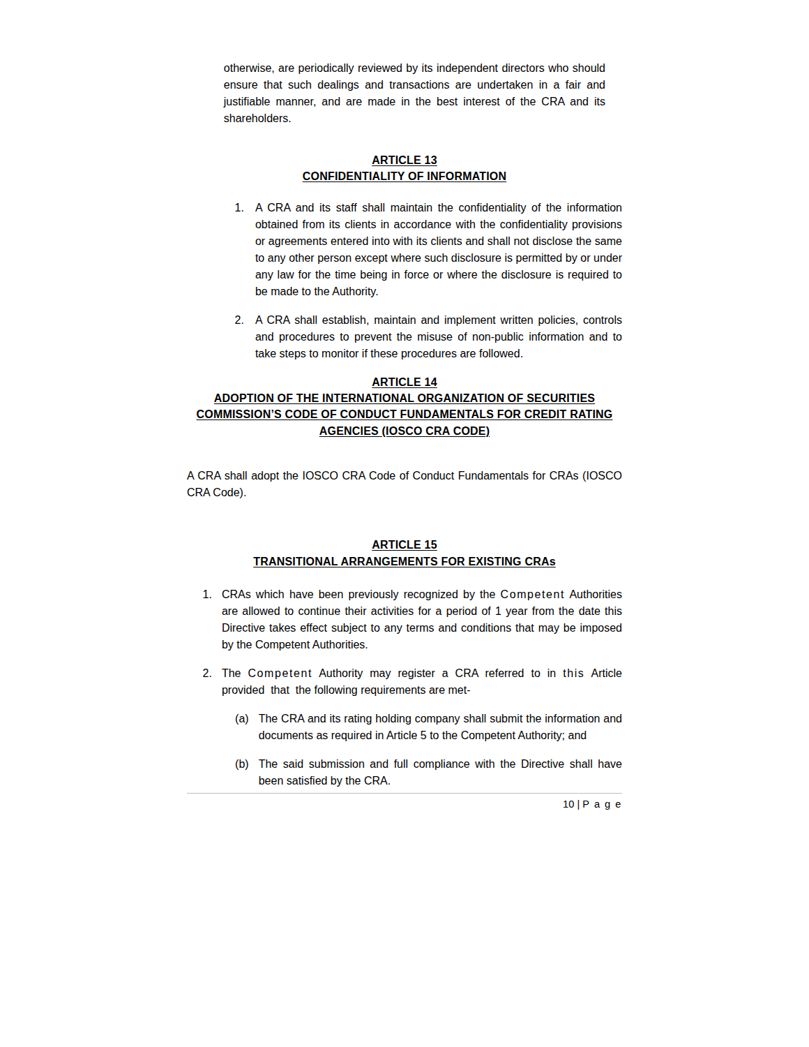otherwise, are periodically reviewed by its independent directors who should ensure that such dealings and transactions are undertaken in a fair and justifiable manner, and are made in the best interest of the CRA and its shareholders.
ARTICLE 13 CONFIDENTIALITY OF INFORMATION
A CRA and its staff shall maintain the confidentiality of the information obtained from its clients in accordance with the confidentiality provisions or agreements entered into with its clients and shall not disclose the same to any other person except where such disclosure is permitted by or under any law for the time being in force or where the disclosure is required to be made to the Authority.
A CRA shall establish, maintain and implement written policies, controls and procedures to prevent the misuse of non-public information and to take steps to monitor if these procedures are followed.
ARTICLE 14 ADOPTION OF THE INTERNATIONAL ORGANIZATION OF SECURITIES COMMISSION’S CODE OF CONDUCT FUNDAMENTALS FOR CREDIT RATING AGENCIES (IOSCO CRA CODE)
A CRA shall adopt the IOSCO CRA Code of Conduct Fundamentals for CRAs (IOSCO CRA Code).
ARTICLE 15 TRANSITIONAL ARRANGEMENTS FOR EXISTING CRAs
CRAs which have been previously recognized by the Competent Authorities are allowed to continue their activities for a period of 1 year from the date this Directive takes effect subject to any terms and conditions that may be imposed by the Competent Authorities.
The Competent Authority may register a CRA referred to in this Article provided that the following requirements are met-
The CRA and its rating holding company shall submit the information and documents as required in Article 5 to the Competent Authority; and
The said submission and full compliance with the Directive shall have been satisfied by the CRA.
10 | P a g e